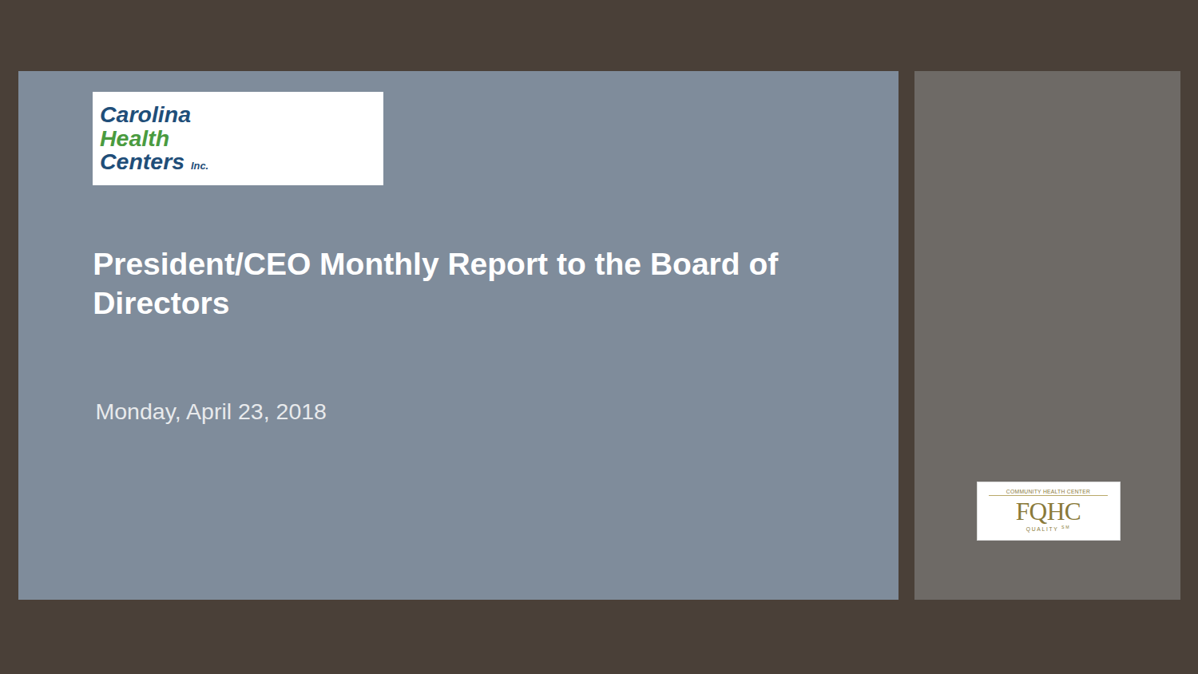Carolina Health Centers Inc.
President/CEO Monthly Report to the Board of Directors
Monday, April 23, 2018
Community Health Center
FQHC
Quality SM